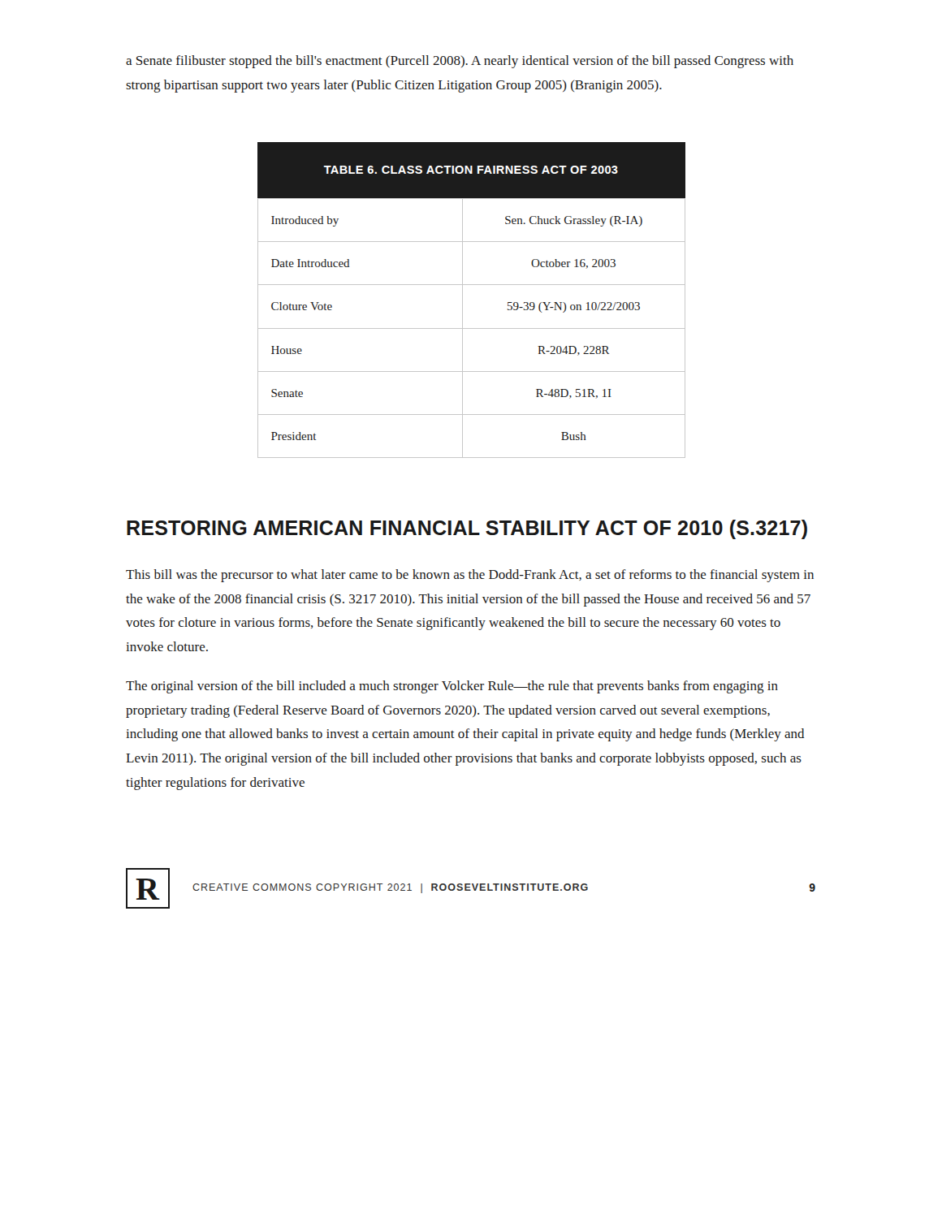a Senate filibuster stopped the bill's enactment (Purcell 2008). A nearly identical version of the bill passed Congress with strong bipartisan support two years later (Public Citizen Litigation Group 2005) (Branigin 2005).
TABLE 6. CLASS ACTION FAIRNESS ACT OF 2003
| Introduced by | Sen. Chuck Grassley (R-IA) |
| Date Introduced | October 16, 2003 |
| Cloture Vote | 59-39 (Y-N) on 10/22/2003 |
| House | R-204D, 228R |
| Senate | R-48D, 51R, 1I |
| President | Bush |
RESTORING AMERICAN FINANCIAL STABILITY ACT OF 2010 (S.3217)
This bill was the precursor to what later came to be known as the Dodd-Frank Act, a set of reforms to the financial system in the wake of the 2008 financial crisis (S. 3217 2010). This initial version of the bill passed the House and received 56 and 57 votes for cloture in various forms, before the Senate significantly weakened the bill to secure the necessary 60 votes to invoke cloture.
The original version of the bill included a much stronger Volcker Rule—the rule that prevents banks from engaging in proprietary trading (Federal Reserve Board of Governors 2020). The updated version carved out several exemptions, including one that allowed banks to invest a certain amount of their capital in private equity and hedge funds (Merkley and Levin 2011). The original version of the bill included other provisions that banks and corporate lobbyists opposed, such as tighter regulations for derivative
R
CREATIVE COMMONS COPYRIGHT 2021 | ROOSEVELTINSTITUTE.ORG
9